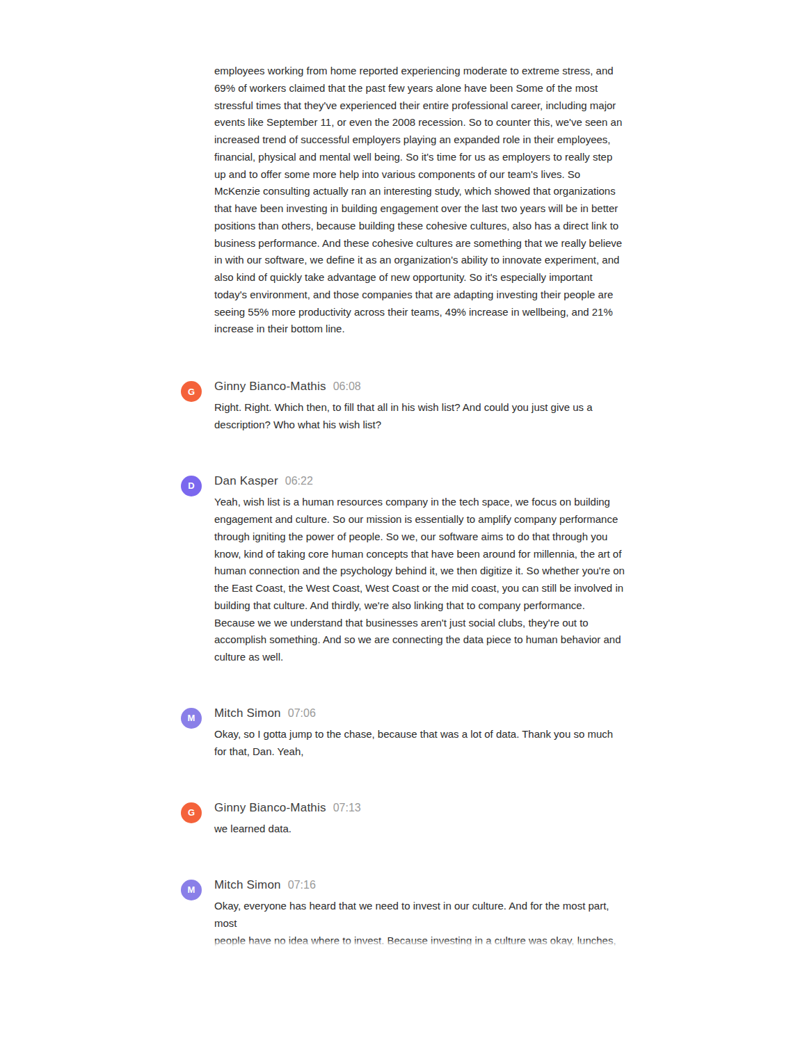employees working from home reported experiencing moderate to extreme stress, and 69% of workers claimed that the past few years alone have been Some of the most stressful times that they've experienced their entire professional career, including major events like September 11, or even the 2008 recession. So to counter this, we've seen an increased trend of successful employers playing an expanded role in their employees, financial, physical and mental well being. So it's time for us as employers to really step up and to offer some more help into various components of our team's lives. So McKenzie consulting actually ran an interesting study, which showed that organizations that have been investing in building engagement over the last two years will be in better positions than others, because building these cohesive cultures, also has a direct link to business performance. And these cohesive cultures are something that we really believe in with our software, we define it as an organization's ability to innovate experiment, and also kind of quickly take advantage of new opportunity. So it's especially important today's environment, and those companies that are adapting investing their people are seeing 55% more productivity across their teams, 49% increase in wellbeing, and 21% increase in their bottom line.
G
Ginny Bianco-Mathis 06:08
Right. Right. Which then, to fill that all in his wish list? And could you just give us a description? Who what his wish list?
D
Dan Kasper 06:22
Yeah, wish list is a human resources company in the tech space, we focus on building engagement and culture. So our mission is essentially to amplify company performance through igniting the power of people. So we, our software aims to do that through you know, kind of taking core human concepts that have been around for millennia, the art of human connection and the psychology behind it, we then digitize it. So whether you're on the East Coast, the West Coast, West Coast or the mid coast, you can still be involved in building that culture. And thirdly, we're also linking that to company performance. Because we we understand that businesses aren't just social clubs, they're out to accomplish something. And so we are connecting the data piece to human behavior and culture as well.
M
Mitch Simon 07:06
Okay, so I gotta jump to the chase, because that was a lot of data. Thank you so much for that, Dan. Yeah,
G
Ginny Bianco-Mathis 07:13
we learned data.
M
Mitch Simon 07:16
Okay, everyone has heard that we need to invest in our culture. And for the most part, most
people have no idea where to invest. Because investing in a culture was okay, lunches, and